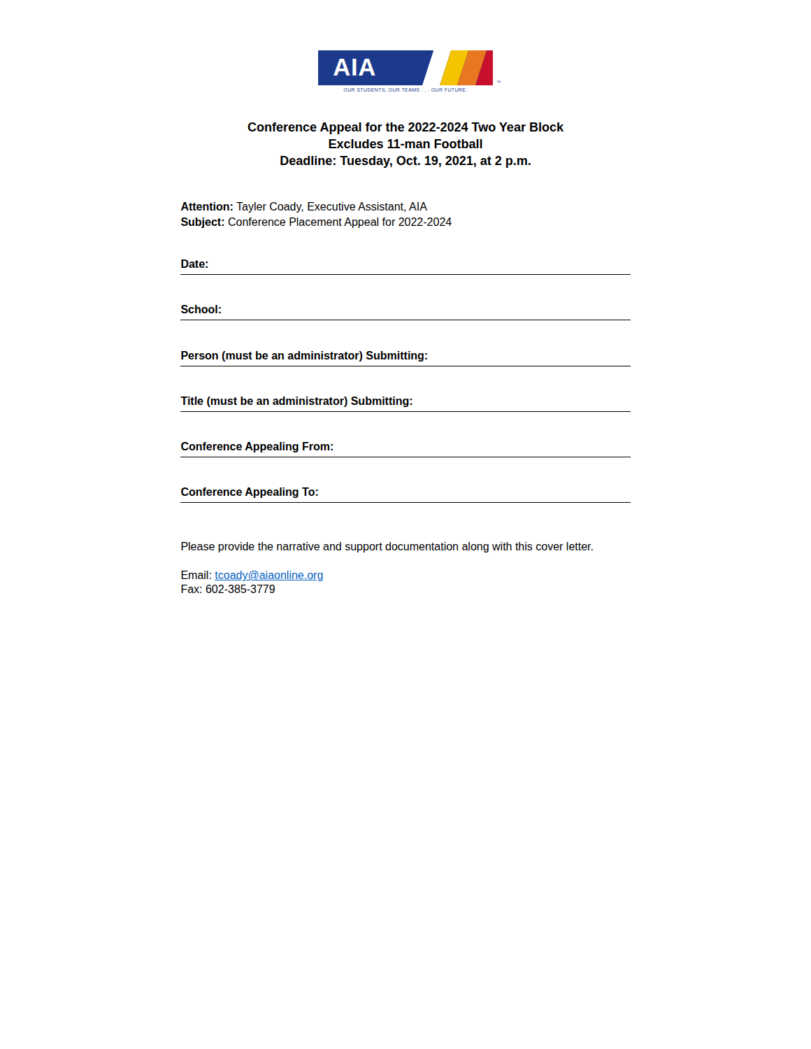AIA
Our Students, Our Teams . . . Our Future.
™
Conference Appeal for the 2022-2024 Two Year Block Excludes 11-man Football Deadline: Tuesday, Oct. 19, 2021, at 2 p.m.
Attention: Tayler Coady, Executive Assistant, AIA
Subject: Conference Placement Appeal for 2022-2024
Date:
School:
Person (must be an administrator) Submitting:
Title (must be an administrator) Submitting:
Conference Appealing From:
Conference Appealing To:
Please provide the narrative and support documentation along with this cover letter.
Email: tcoady@aiaonline.org
Fax: 602-385-3779